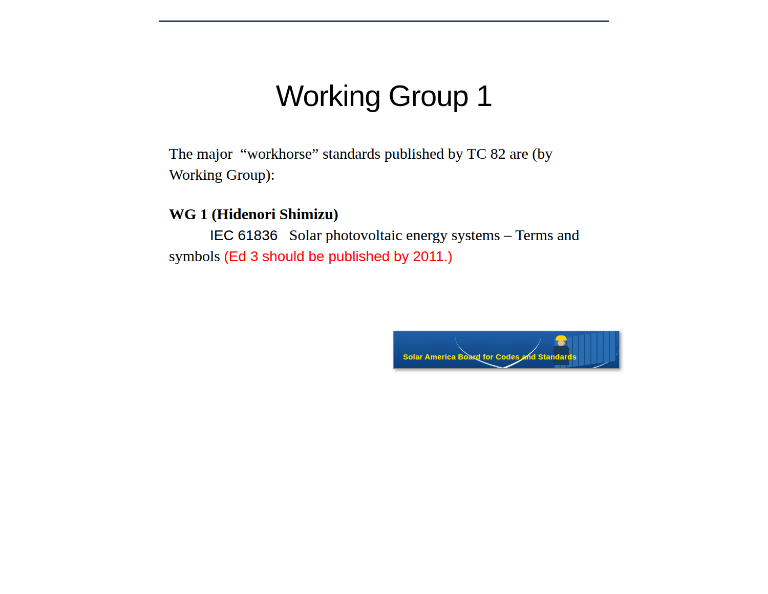Working Group 1
The major “workhorse” standards published by TC 82 are (by Working Group):
WG 1 (Hidenori Shimizu)
IEC 61836 Solar photovoltaic energy systems – Terms and symbols (Ed 3 should be published by 2011.)
Solar America Board for Codes and Standards